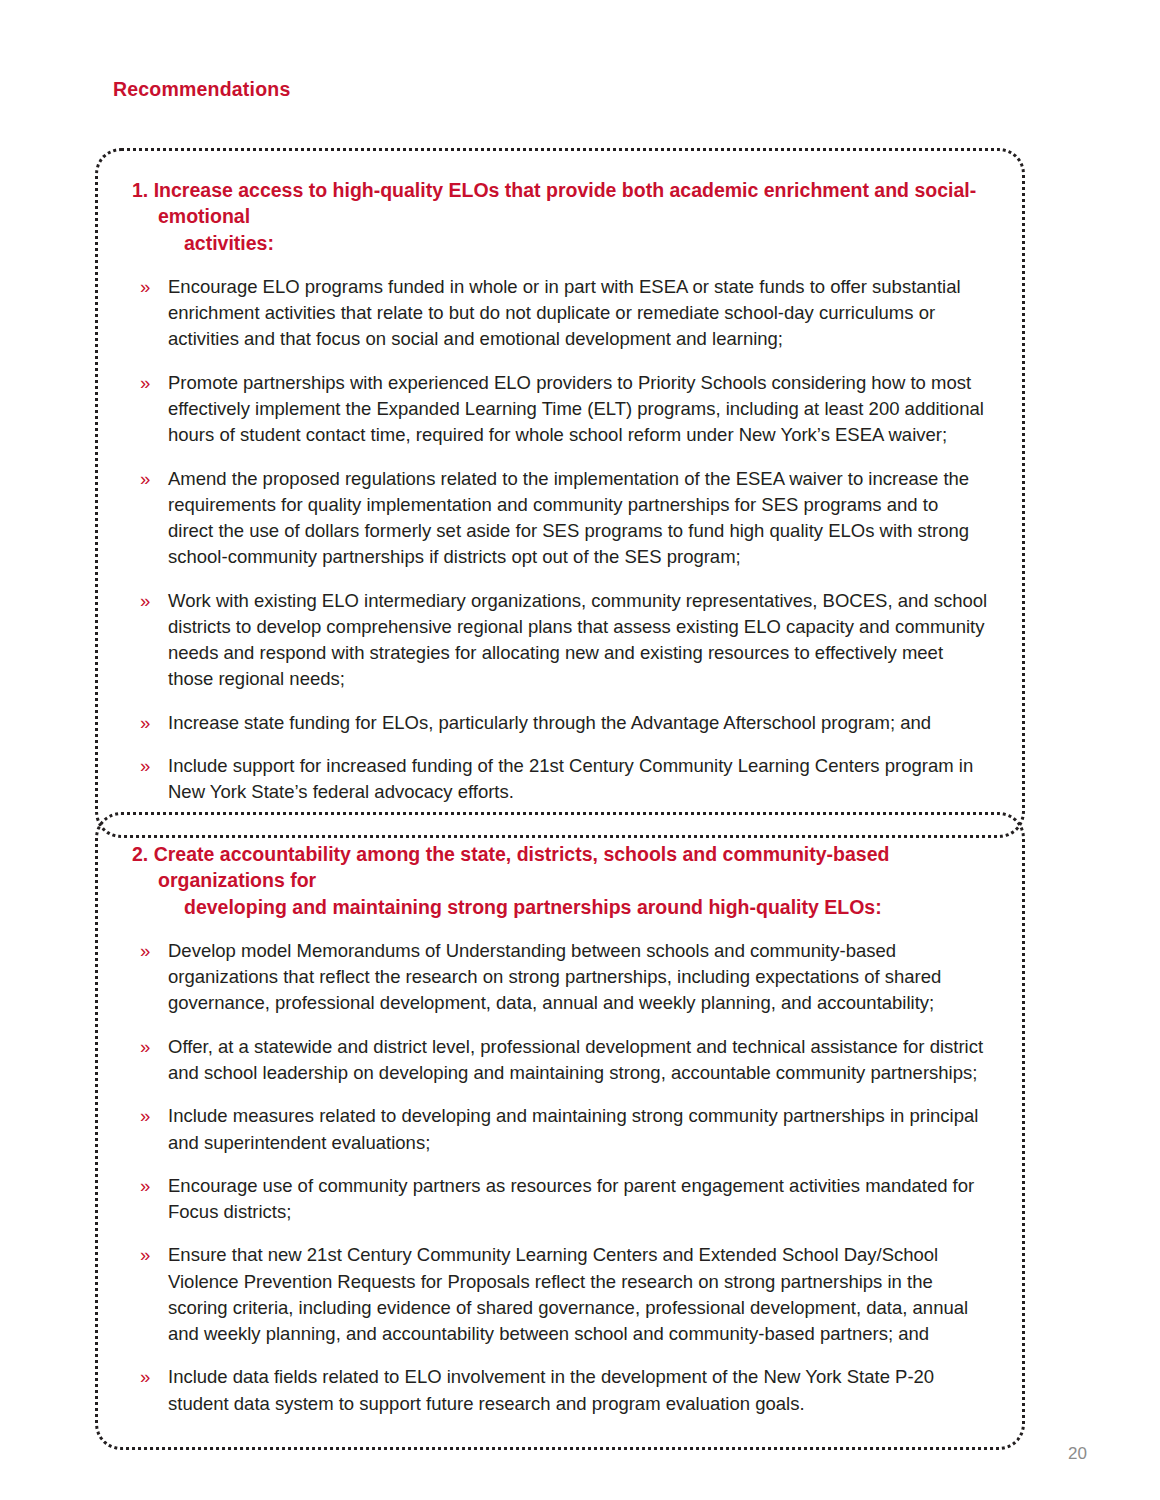Recommendations
1. Increase access to high-quality ELOs that provide both academic enrichment and social-emotionalactivities:
Encourage ELO programs funded in whole or in part with ESEA or state funds to offer substantial enrichment activities that relate to but do not duplicate or remediate school-day curriculums or activities and that focus on social and emotional development and learning;
Promote partnerships with experienced ELO providers to Priority Schools considering how to most effectively implement the Expanded Learning Time (ELT) programs, including at least 200 additional hours of student contact time, required for whole school reform under New York’s ESEA waiver;
Amend the proposed regulations related to the implementation of the ESEA waiver to increase the requirements for quality implementation and community partnerships for SES programs and to direct the use of dollars formerly set aside for SES programs to fund high quality ELOs with strong school-community partnerships if districts opt out of the SES program;
Work with existing ELO intermediary organizations, community representatives, BOCES, and school districts to develop comprehensive regional plans that assess existing ELO capacity and community needs and respond with strategies for allocating new and existing resources to effectively meet those regional needs;
Increase state funding for ELOs, particularly through the Advantage Afterschool program; and
Include support for increased funding of the 21st Century Community Learning Centers program in New York State’s federal advocacy efforts.
2. Create accountability among the state, districts, schools and community-based organizations fordeveloping and maintaining strong partnerships around high-quality ELOs:
Develop model Memorandums of Understanding between schools and community-based organizations that reflect the research on strong partnerships, including expectations of shared governance, professional development, data, annual and weekly planning, and accountability;
Offer, at a statewide and district level, professional development and technical assistance for district and school leadership on developing and maintaining strong, accountable community partnerships;
Include measures related to developing and maintaining strong community partnerships in principal and superintendent evaluations;
Encourage use of community partners as resources for parent engagement activities mandated for Focus districts;
Ensure that new 21st Century Community Learning Centers and Extended School Day/School Violence Prevention Requests for Proposals reflect the research on strong partnerships in the scoring criteria, including evidence of shared governance, professional development, data, annual and weekly planning, and accountability between school and community-based partners; and
Include data fields related to ELO involvement in the development of the New York State P-20 student data system to support future research and program evaluation goals.
20